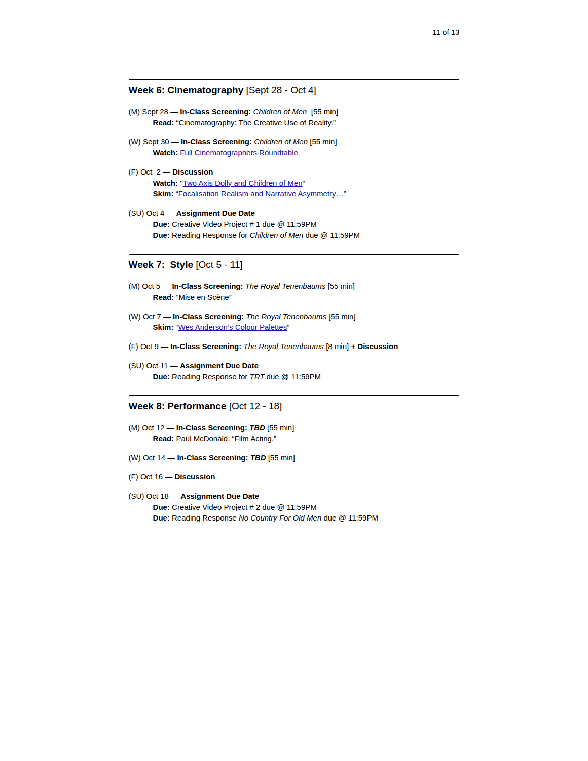11 of 13
Week 6: Cinematography [Sept 28 - Oct 4]
(M) Sept 28 — In-Class Screening: Children of Men [55 min]
Read: “Cinematography: The Creative Use of Reality.”
(W) Sept 30 — In-Class Screening: Children of Men [55 min]
Watch: Full Cinematographers Roundtable
(F) Oct 2 — Discussion
Watch: "Two Axis Dolly and Children of Men”
Skim: “Focalisation Realism and Narrative Asymmetry…”
(SU) Oct 4 — Assignment Due Date
Due: Creative Video Project # 1 due @ 11:59PM
Due: Reading Response for Children of Men due @ 11:59PM
Week 7: Style [Oct 5 - 11]
(M) Oct 5 — In-Class Screening: The Royal Tenenbaums [55 min]
Read: “Mise en Scène”
(W) Oct 7 — In-Class Screening: The Royal Tenenbaums [55 min]
Skim: “Wes Anderson’s Colour Palettes”
(F) Oct 9 — In-Class Screening: The Royal Tenenbaums [8 min] + Discussion
(SU) Oct 11 — Assignment Due Date
Due: Reading Response for TRT due @ 11:59PM
Week 8: Performance [Oct 12 - 18]
(M) Oct 12 — In-Class Screening: TBD [55 min]
Read: Paul McDonald, “Film Acting.”
(W) Oct 14 — In-Class Screening: TBD [55 min]
(F) Oct 16 — Discussion
(SU) Oct 18 — Assignment Due Date
Due: Creative Video Project # 2 due @ 11:59PM
Due: Reading Response No Country For Old Men due @ 11:59PM